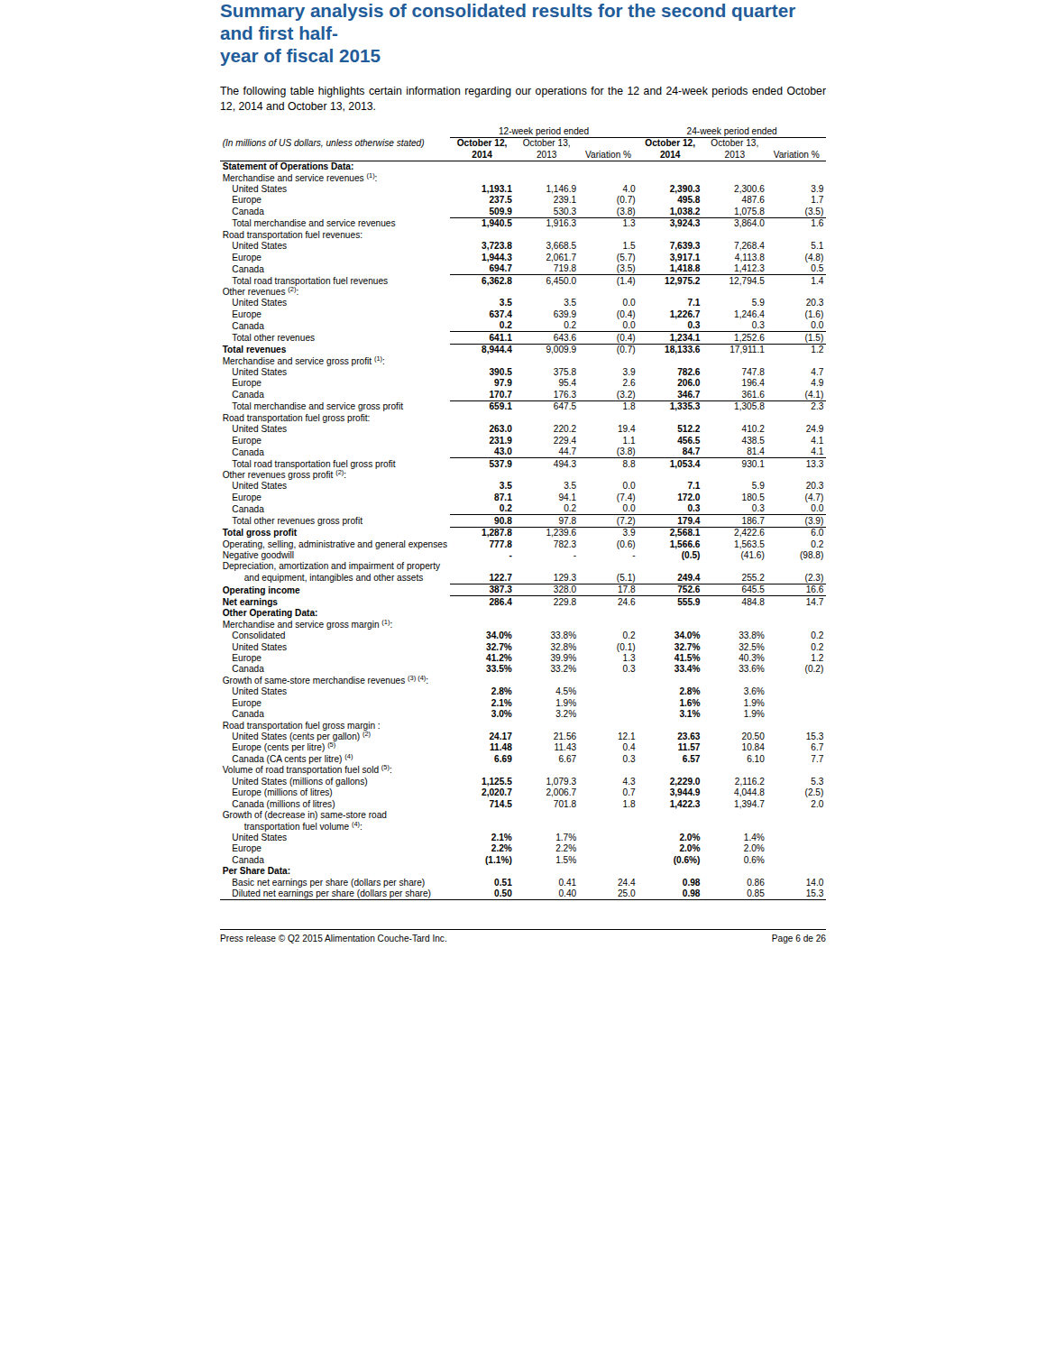Summary analysis of consolidated results for the second quarter and first half-
year of fiscal 2015
The following table highlights certain information regarding our operations for the 12 and 24-week periods ended October 12, 2014 and October 13, 2013.
| | 12-week period ended | 24-week period ended |
| (In millions of US dollars, unless otherwise stated) | October 12, | October 13, | | October 12, | October 13, | |
| | 2014 | 2013 | Variation % | 2014 | 2013 | Variation % |
| Statement of Operations Data: | | | | | | |
| Merchandise and service revenues (1) : | | | | | | |
| United States | 1,193.1 | 1,146.9 | 4.0 | 2,390.3 | 2,300.6 | 3.9 |
| Europe | 237.5 | 239.1 | (0.7) | 495.8 | 487.6 | 1.7 |
| Canada | 509.9 | 530.3 | (3.8) | 1,038.2 | 1,075.8 | (3.5) |
| Total merchandise and service revenues | 1,940.5 | 1,916.3 | 1.3 | 3,924.3 | 3,864.0 | 1.6 |
| Road transportation fuel revenues: | | | | | | |
| United States | 3,723.8 | 3,668.5 | 1.5 | 7,639.3 | 7,268.4 | 5.1 |
| Europe | 1,944.3 | 2,061.7 | (5.7) | 3,917.1 | 4,113.8 | (4.8) |
| Canada | 694.7 | 719.8 | (3.5) | 1,418.8 | 1,412.3 | 0.5 |
| Total road transportation fuel revenues | 6,362.8 | 6,450.0 | (1.4) | 12,975.2 | 12,794.5 | 1.4 |
| Other revenues (2) : | | | | | | |
| United States | 3.5 | 3.5 | 0.0 | 7.1 | 5.9 | 20.3 |
| Europe | 637.4 | 639.9 | (0.4) | 1,226.7 | 1,246.4 | (1.6) |
| Canada | 0.2 | 0.2 | 0.0 | 0.3 | 0.3 | 0.0 |
| Total other revenues | 641.1 | 643.6 | (0.4) | 1,234.1 | 1,252.6 | (1.5) |
| Total revenues | 8,944.4 | 9,009.9 | (0.7) | 18,133.6 | 17,911.1 | 1.2 |
| Merchandise and service gross profit (1) : | | | | | | |
| United States | 390.5 | 375.8 | 3.9 | 782.6 | 747.8 | 4.7 |
| Europe | 97.9 | 95.4 | 2.6 | 206.0 | 196.4 | 4.9 |
| Canada | 170.7 | 176.3 | (3.2) | 346.7 | 361.6 | (4.1) |
| Total merchandise and service gross profit | 659.1 | 647.5 | 1.8 | 1,335.3 | 1,305.8 | 2.3 |
| Road transportation fuel gross profit: | | | | | | |
| United States | 263.0 | 220.2 | 19.4 | 512.2 | 410.2 | 24.9 |
| Europe | 231.9 | 229.4 | 1.1 | 456.5 | 438.5 | 4.1 |
| Canada | 43.0 | 44.7 | (3.8) | 84.7 | 81.4 | 4.1 |
| Total road transportation fuel gross profit | 537.9 | 494.3 | 8.8 | 1,053.4 | 930.1 | 13.3 |
| Other revenues gross profit (2) : | | | | | | |
| United States | 3.5 | 3.5 | 0.0 | 7.1 | 5.9 | 20.3 |
| Europe | 87.1 | 94.1 | (7.4) | 172.0 | 180.5 | (4.7) |
| Canada | 0.2 | 0.2 | 0.0 | 0.3 | 0.3 | 0.0 |
| Total other revenues gross profit | 90.8 | 97.8 | (7.2) | 179.4 | 186.7 | (3.9) |
| Total gross profit | 1,287.8 | 1,239.6 | 3.9 | 2,568.1 | 2,422.6 | 6.0 |
| Operating, selling, administrative and general expenses | 777.8 | 782.3 | (0.6) | 1,566.6 | 1,563.5 | 0.2 |
| Negative goodwill | - | - | - | (0.5) | (41.6) | (98.8) |
| Depreciation, amortization and impairment of property | | | | | | |
| and equipment, intangibles and other assets | 122.7 | 129.3 | (5.1) | 249.4 | 255.2 | (2.3) |
| Operating income | 387.3 | 328.0 | 17.8 | 752.6 | 645.5 | 16.6 |
| Net earnings | 286.4 | 229.8 | 24.6 | 555.9 | 484.8 | 14.7 |
| Other Operating Data: | | | | | | |
| Merchandise and service gross margin (1) : | | | | | | |
| Consolidated | 34.0% | 33.8% | 0.2 | 34.0% | 33.8% | 0.2 |
| United States | 32.7% | 32.8% | (0.1) | 32.7% | 32.5% | 0.2 |
| Europe | 41.2% | 39.9% | 1.3 | 41.5% | 40.3% | 1.2 |
| Canada | 33.5% | 33.2% | 0.3 | 33.4% | 33.6% | (0.2) |
| Growth of same-store merchandise revenues (3) (4) : | | | | | | |
| United States | 2.8% | 4.5% | | 2.8% | 3.6% | |
| Europe | 2.1% | 1.9% | | 1.6% | 1.9% | |
| Canada | 3.0% | 3.2% | | 3.1% | 1.9% | |
| Road transportation fuel gross margin : | | | | | | |
| United States (cents per gallon) (2) | 24.17 | 21.56 | 12.1 | 23.63 | 20.50 | 15.3 |
| Europe (cents per litre) (5) | 11.48 | 11.43 | 0.4 | 11.57 | 10.84 | 6.7 |
| Canada (CA cents per litre) (4) | 6.69 | 6.67 | 0.3 | 6.57 | 6.10 | 7.7 |
| Volume of road transportation fuel sold (5) : | | | | | | |
| United States (millions of gallons) | 1,125.5 | 1,079.3 | 4.3 | 2,229.0 | 2,116.2 | 5.3 |
| Europe (millions of litres) | 2,020.7 | 2,006.7 | 0.7 | 3,944.9 | 4,044.8 | (2.5) |
| Canada (millions of litres) | 714.5 | 701.8 | 1.8 | 1,422.3 | 1,394.7 | 2.0 |
| Growth of (decrease in) same-store road | | | | | | |
| transportation fuel volume (4) : | | | | | | |
| United States | 2.1% | 1.7% | | 2.0% | 1.4% | |
| Europe | 2.2% | 2.2% | | 2.0% | 2.0% | |
| Canada | (1.1%) | 1.5% | | (0.6%) | 0.6% | |
| Per Share Data: | | | | | | |
| Basic net earnings per share (dollars per share) | 0.51 | 0.41 | 24.4 | 0.98 | 0.86 | 14.0 |
| Diluted net earnings per share (dollars per share) | 0.50 | 0.40 | 25.0 | 0.98 | 0.85 | 15.3 |
Press release © Q2 2015 Alimentation Couche-Tard Inc. Page 6 de 26